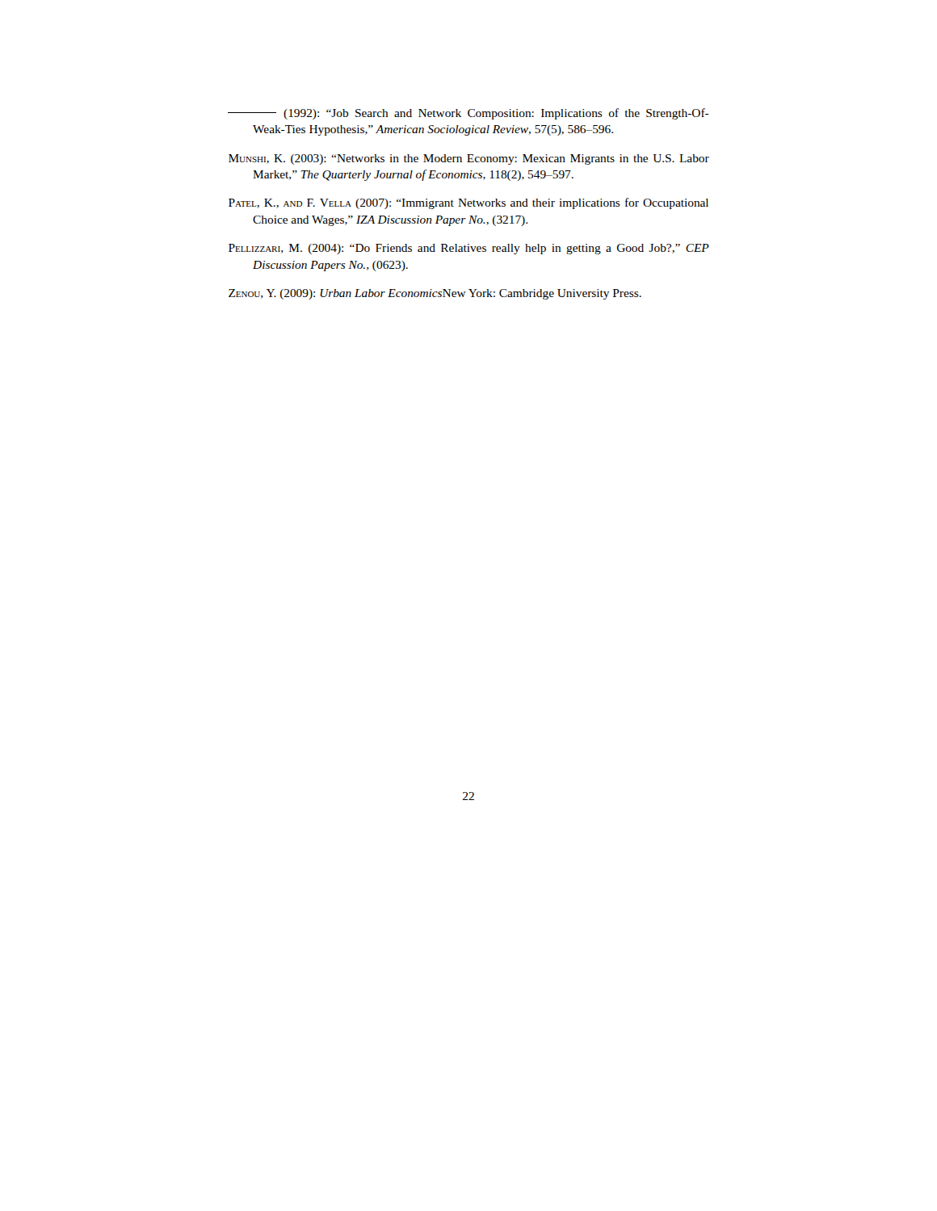(1992): “Job Search and Network Composition: Implications of the Strength-Of-Weak-Ties Hypothesis,” American Sociological Review, 57(5), 586–596.
Munshi, K. (2003): “Networks in the Modern Economy: Mexican Migrants in the U.S. Labor Market,” The Quarterly Journal of Economics, 118(2), 549–597.
Patel, K., and F. Vella (2007): “Immigrant Networks and their implications for Occupational Choice and Wages,” IZA Discussion Paper No., (3217).
Pellizzari, M. (2004): “Do Friends and Relatives really help in getting a Good Job?,” CEP Discussion Papers No., (0623).
Zenou, Y. (2009): Urban Labor Economics New York: Cambridge University Press.
22